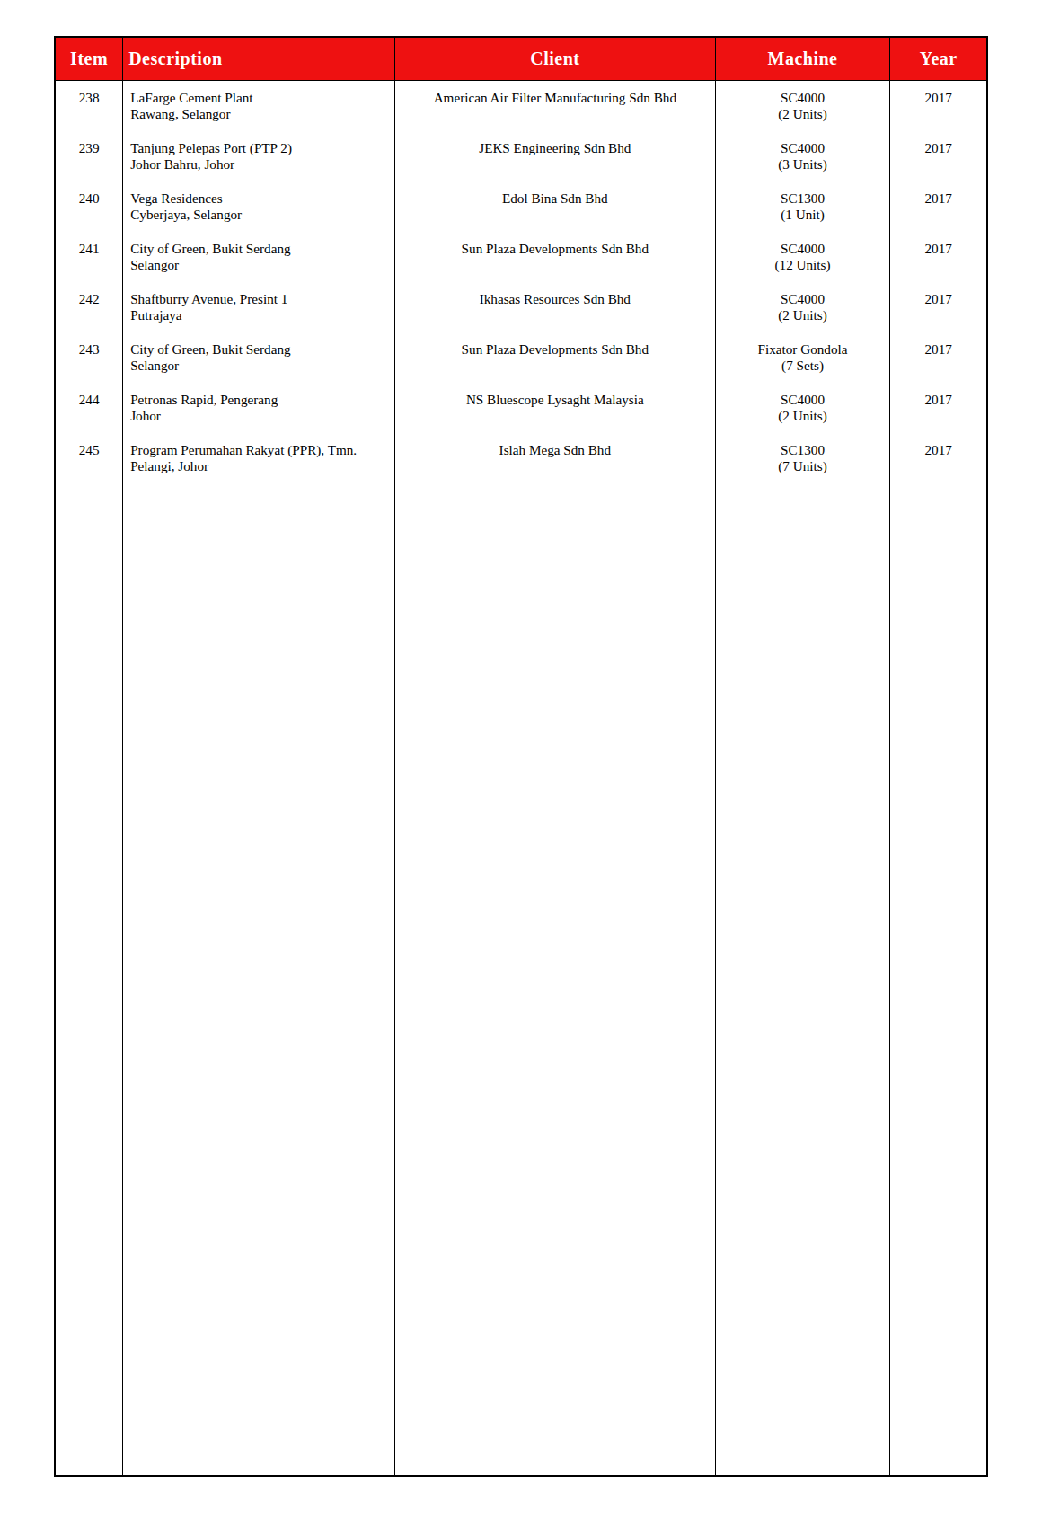| Item | Description | Client | Machine | Year |
| --- | --- | --- | --- | --- |
| 238 | LaFarge Cement Plant Rawang, Selangor | American Air Filter Manufacturing Sdn Bhd | SC4000 (2 Units) | 2017 |
| 239 | Tanjung Pelepas Port (PTP 2) Johor Bahru, Johor | JEKS Engineering Sdn Bhd | SC4000 (3 Units) | 2017 |
| 240 | Vega Residences Cyberjaya, Selangor | Edol Bina Sdn Bhd | SC1300 (1 Unit) | 2017 |
| 241 | City of Green, Bukit Serdang Selangor | Sun Plaza Developments Sdn Bhd | SC4000 (12 Units) | 2017 |
| 242 | Shaftburry Avenue, Presint 1 Putrajaya | Ikhasas Resources Sdn Bhd | SC4000 (2 Units) | 2017 |
| 243 | City of Green, Bukit Serdang Selangor | Sun Plaza Developments Sdn Bhd | Fixator Gondola (7 Sets) | 2017 |
| 244 | Petronas Rapid, Pengerang Johor | NS Bluescope Lysaght Malaysia | SC4000 (2 Units) | 2017 |
| 245 | Program Perumahan Rakyat (PPR), Tmn. Pelangi, Johor | Islah Mega Sdn Bhd | SC1300 (7 Units) | 2017 |